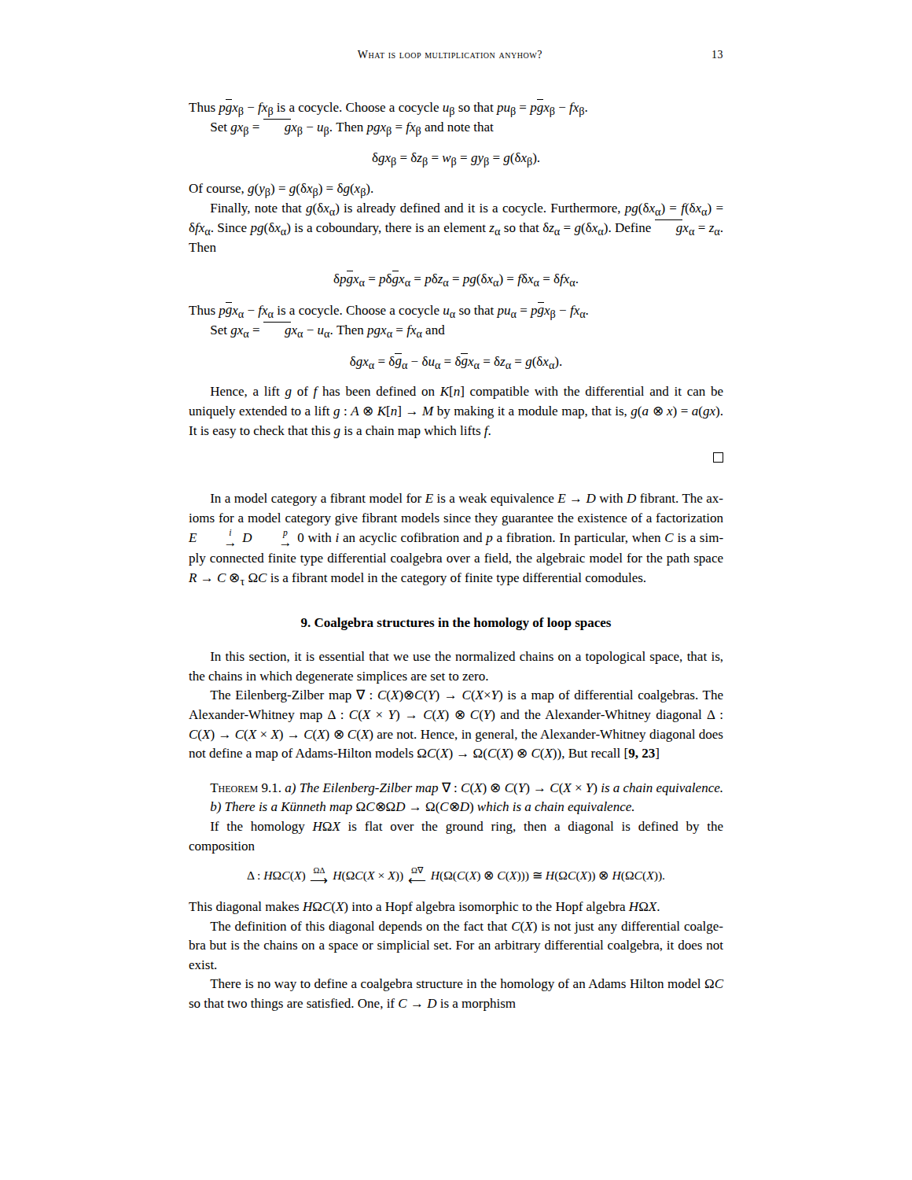What is loop multiplication anyhow? 13
Thus pgxβ − fxβ is a cocycle. Choose a cocycle uβ so that puβ = pgxβ − fxβ.
Set gxβ = gxβ − uβ. Then pgxβ = fxβ and note that
δgxβ = δzβ = wβ = gyβ = g(δxβ).
Of course, g(yβ) = g(δxβ) = δg(xβ).
Finally, note that g(δxα) is already defined and it is a cocycle. Furthermore, pg(δxα) = f(δxα) = δfxα. Since pg(δxα) is a coboundary, there is an element zα so that δzα = g(δxα). Define gxα = zα. Then
δpgxα = pδgxα = pδzα = pg(δxα) = fδxα = δfxα.
Thus pgxα − fxα is a cocycle. Choose a cocycle uα so that puα = pgxβ − fxα.
Set gxα = gxα − uα. Then pgxα = fxα and
δgxα = δgα − δuα = δgxα = δzα = g(δxα).
Hence, a lift g of f has been defined on K[n] compatible with the differential and it can be uniquely extended to a lift g : A ⊗ K[n] → M by making it a module map, that is, g(a ⊗ x) = a(gx). It is easy to check that this g is a chain map which lifts f.
In a model category a fibrant model for E is a weak equivalence E → D with D fibrant. The axioms for a model category give fibrant models since they guarantee the existence of a factorization E i→ D p→ 0 with i an acyclic cofibration and p a fibration. In particular, when C is a simply connected finite type differential coalgebra over a field, the algebraic model for the path space R → C ⊗τ ΩC is a fibrant model in the category of finite type differential comodules.
9. Coalgebra structures in the homology of loop spaces
In this section, it is essential that we use the normalized chains on a topological space, that is, the chains in which degenerate simplices are set to zero.
The Eilenberg-Zilber map ∇ : C(X)⊗C(Y) → C(X×Y) is a map of differential coalgebras. The Alexander-Whitney map Δ : C(X × Y) → C(X) ⊗ C(Y) and the Alexander-Whitney diagonal Δ : C(X) → C(X × X) → C(X) ⊗ C(X) are not. Hence, in general, the Alexander-Whitney diagonal does not define a map of Adams-Hilton models ΩC(X) → Ω(C(X) ⊗ C(X)), But recall [9, 23]
Theorem 9.1. a) The Eilenberg-Zilber map ∇ : C(X) ⊗ C(Y) → C(X × Y) is a chain equivalence.
b) There is a Künneth map ΩC⊗ΩD → Ω(C⊗D) which is a chain equivalence.
If the homology HΩX is flat over the ground ring, then a diagonal is defined by the composition
Δ : HΩC(X) ΩΔ⟶ H(ΩC(X × X)) Ω∇⟵ H(Ω(C(X) ⊗ C(X))) ≅ H(ΩC(X)) ⊗ H(ΩC(X)).
This diagonal makes HΩC(X) into a Hopf algebra isomorphic to the Hopf algebra HΩX.
The definition of this diagonal depends on the fact that C(X) is not just any differential coalgebra but is the chains on a space or simplicial set. For an arbitrary differential coalgebra, it does not exist.
There is no way to define a coalgebra structure in the homology of an Adams Hilton model ΩC so that two things are satisfied. One, if C → D is a morphism